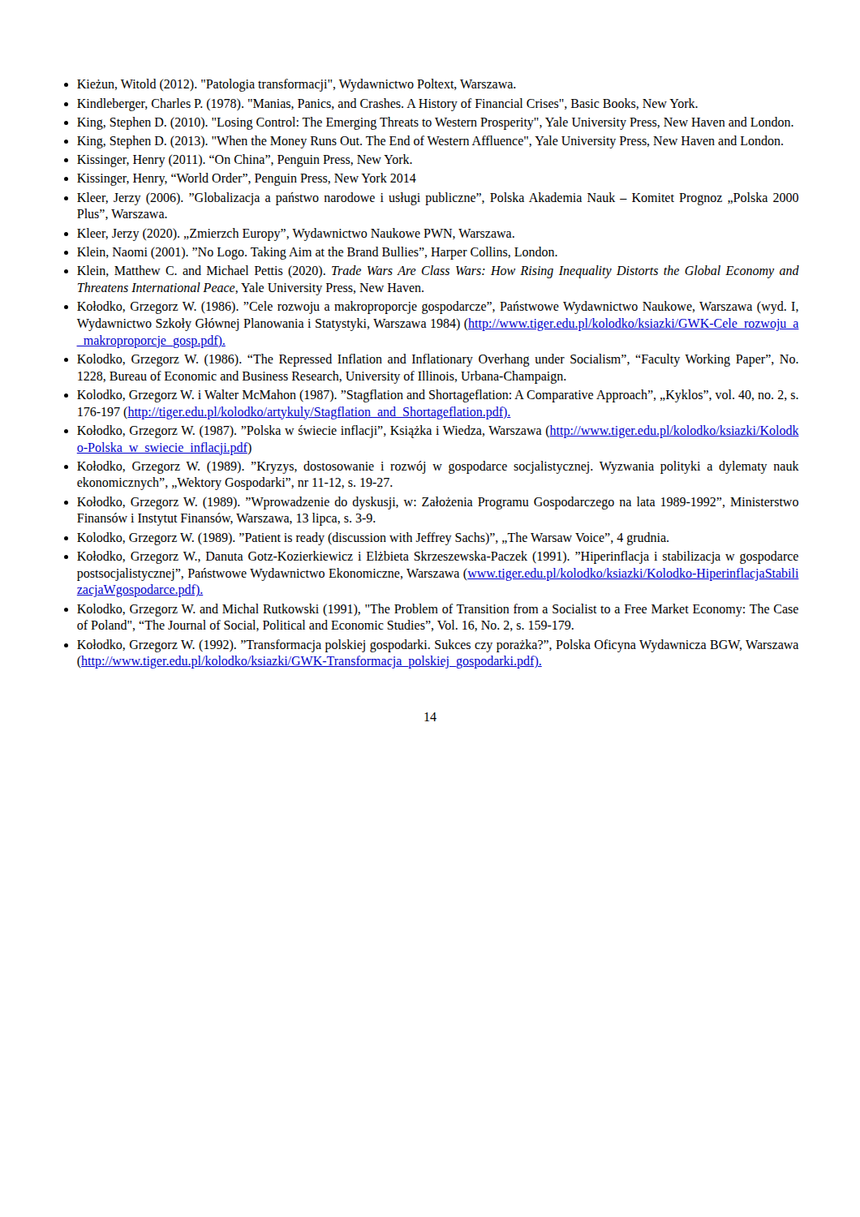Kieżun, Witold (2012). "Patologia transformacji", Wydawnictwo Poltext, Warszawa.
Kindleberger, Charles P. (1978). "Manias, Panics, and Crashes. A History of Financial Crises", Basic Books, New York.
King, Stephen D. (2010). "Losing Control: The Emerging Threats to Western Prosperity", Yale University Press, New Haven and London.
King, Stephen D. (2013). "When the Money Runs Out. The End of Western Affluence", Yale University Press, New Haven and London.
Kissinger, Henry (2011). “On China”, Penguin Press, New York.
Kissinger, Henry, “World Order”, Penguin Press, New York 2014
Kleer, Jerzy (2006). ”Globalizacja a państwo narodowe i usługi publiczne”, Polska Akademia Nauk – Komitet Prognoz „Polska 2000 Plus”, Warszawa.
Kleer, Jerzy (2020). „Zmierzch Europy”, Wydawnictwo Naukowe PWN, Warszawa.
Klein, Naomi (2001). ”No Logo. Taking Aim at the Brand Bullies”, Harper Collins, London.
Klein, Matthew C. and Michael Pettis (2020). Trade Wars Are Class Wars: How Rising Inequality Distorts the Global Economy and Threatens International Peace, Yale University Press, New Haven.
Kołodko, Grzegorz W. (1986). ”Cele rozwoju a makroproporcje gospodarcze”, Państwowe Wydawnictwo Naukowe, Warszawa (wyd. I, Wydawnictwo Szkoły Głównej Planowania i Statystyki, Warszawa 1984) (http://www.tiger.edu.pl/kolodko/ksiazki/GWK-Cele_rozwoju_a_makroproporcje_gosp.pdf).
Kolodko, Grzegorz W. (1986). “The Repressed Inflation and Inflationary Overhang under Socialism”, “Faculty Working Paper”, No. 1228, Bureau of Economic and Business Research, University of Illinois, Urbana-Champaign.
Kolodko, Grzegorz W. i Walter McMahon (1987). ”Stagflation and Shortageflation: A Comparative Approach”, „Kyklos”, vol. 40, no. 2, s. 176-197 (http://tiger.edu.pl/kolodko/artykuly/Stagflation_and_Shortageflation.pdf).
Kołodko, Grzegorz W. (1987). ”Polska w świecie inflacji”, Książka i Wiedza, Warszawa (http://www.tiger.edu.pl/kolodko/ksiazki/Kolodko-Polska_w_swiecie_inflacji.pdf)
Kołodko, Grzegorz W. (1989). ”Kryzys, dostosowanie i rozwój w gospodarce socjalistycznej. Wyzwania polityki a dylematy nauk ekonomicznych”, „Wektory Gospodarki”, nr 11-12, s. 19-27.
Kołodko, Grzegorz W. (1989). ”Wprowadzenie do dyskusji, w: Założenia Programu Gospodarczego na lata 1989-1992”, Ministerstwo Finansów i Instytut Finansów, Warszawa, 13 lipca, s. 3-9.
Kolodko, Grzegorz W. (1989). ”Patient is ready (discussion with Jeffrey Sachs)”, „The Warsaw Voice”, 4 grudnia.
Kołodko, Grzegorz W., Danuta Gotz-Kozierkiewicz i Elżbieta Skrzeszewska-Paczek (1991). ”Hiperinflacja i stabilizacja w gospodarce postsocjalistycznej”, Państwowe Wydawnictwo Ekonomiczne, Warszawa (www.tiger.edu.pl/kolodko/ksiazki/Kolodko-HiperinflacjaStabilizacjaWgospodarce.pdf).
Kolodko, Grzegorz W. and Michal Rutkowski (1991), "The Problem of Transition from a Socialist to a Free Market Economy: The Case of Poland", “The Journal of Social, Political and Economic Studies”, Vol. 16, No. 2, s. 159-179.
Kołodko, Grzegorz W. (1992). ”Transformacja polskiej gospodarki. Sukces czy porażka?”, Polska Oficyna Wydawnicza BGW, Warszawa (http://www.tiger.edu.pl/kolodko/ksiazki/GWK-Transformacja_polskiej_gospodarki.pdf).
14